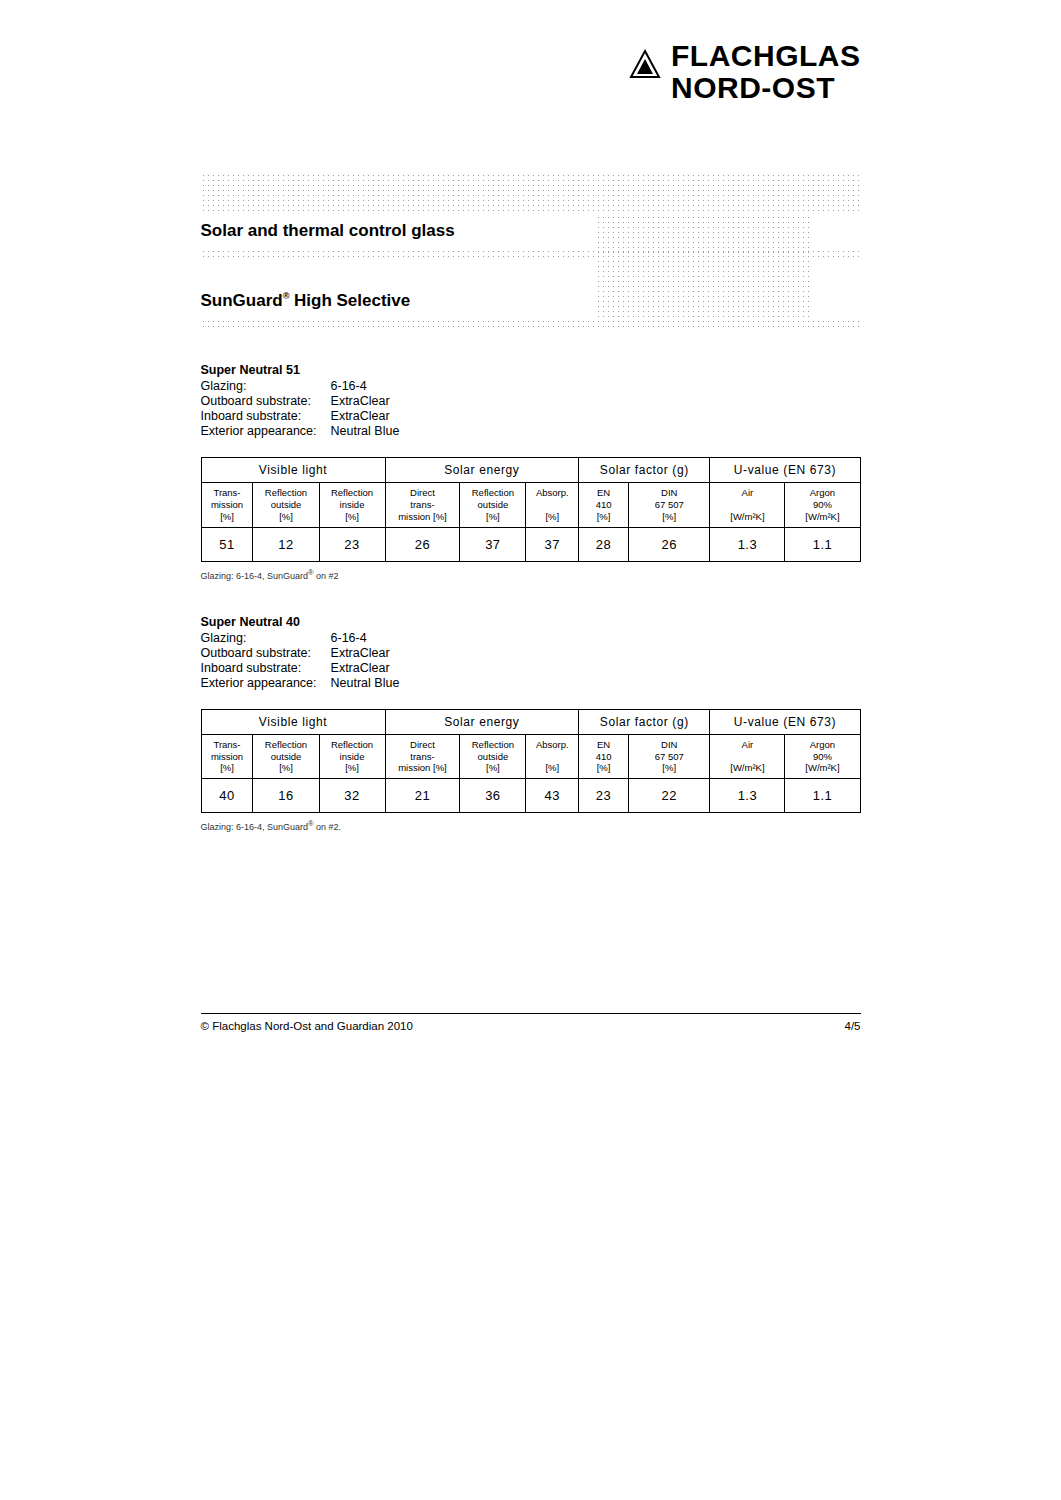FLACHGLAS NORD-OST
Solar and thermal control glass
SunGuard® High Selective
Super Neutral 51
| Glazing: | 6-16-4 |
| Outboard substrate: | ExtraClear |
| Inboard substrate: | ExtraClear |
| Exterior appearance: | Neutral Blue |
| Visible light | Solar energy | Solar factor (g) | U-value (EN 673) |
| --- | --- | --- | --- |
| Trans- mission [%] | Reflection outside [%] | Reflection inside [%] | Direct trans- mission [%] | Reflection outside [%] | Absorp. [%] | EN 410 [%] | DIN 67 507 [%] | Air [W/m²K] | Argon 90% [W/m²K] |
| 51 | 12 | 23 | 26 | 37 | 37 | 28 | 26 | 1.3 | 1.1 |
Glazing: 6-16-4, SunGuard® on #2
Super Neutral 40
| Glazing: | 6-16-4 |
| Outboard substrate: | ExtraClear |
| Inboard substrate: | ExtraClear |
| Exterior appearance: | Neutral Blue |
| Visible light | Solar energy | Solar factor (g) | U-value (EN 673) |
| --- | --- | --- | --- |
| Trans- mission [%] | Reflection outside [%] | Reflection inside [%] | Direct trans- mission [%] | Reflection outside [%] | Absorp. [%] | EN 410 [%] | DIN 67 507 [%] | Air [W/m²K] | Argon 90% [W/m²K] |
| 40 | 16 | 32 | 21 | 36 | 43 | 23 | 22 | 1.3 | 1.1 |
Glazing: 6-16-4, SunGuard® on #2.
© Flachglas Nord-Ost and Guardian 2010 4/5